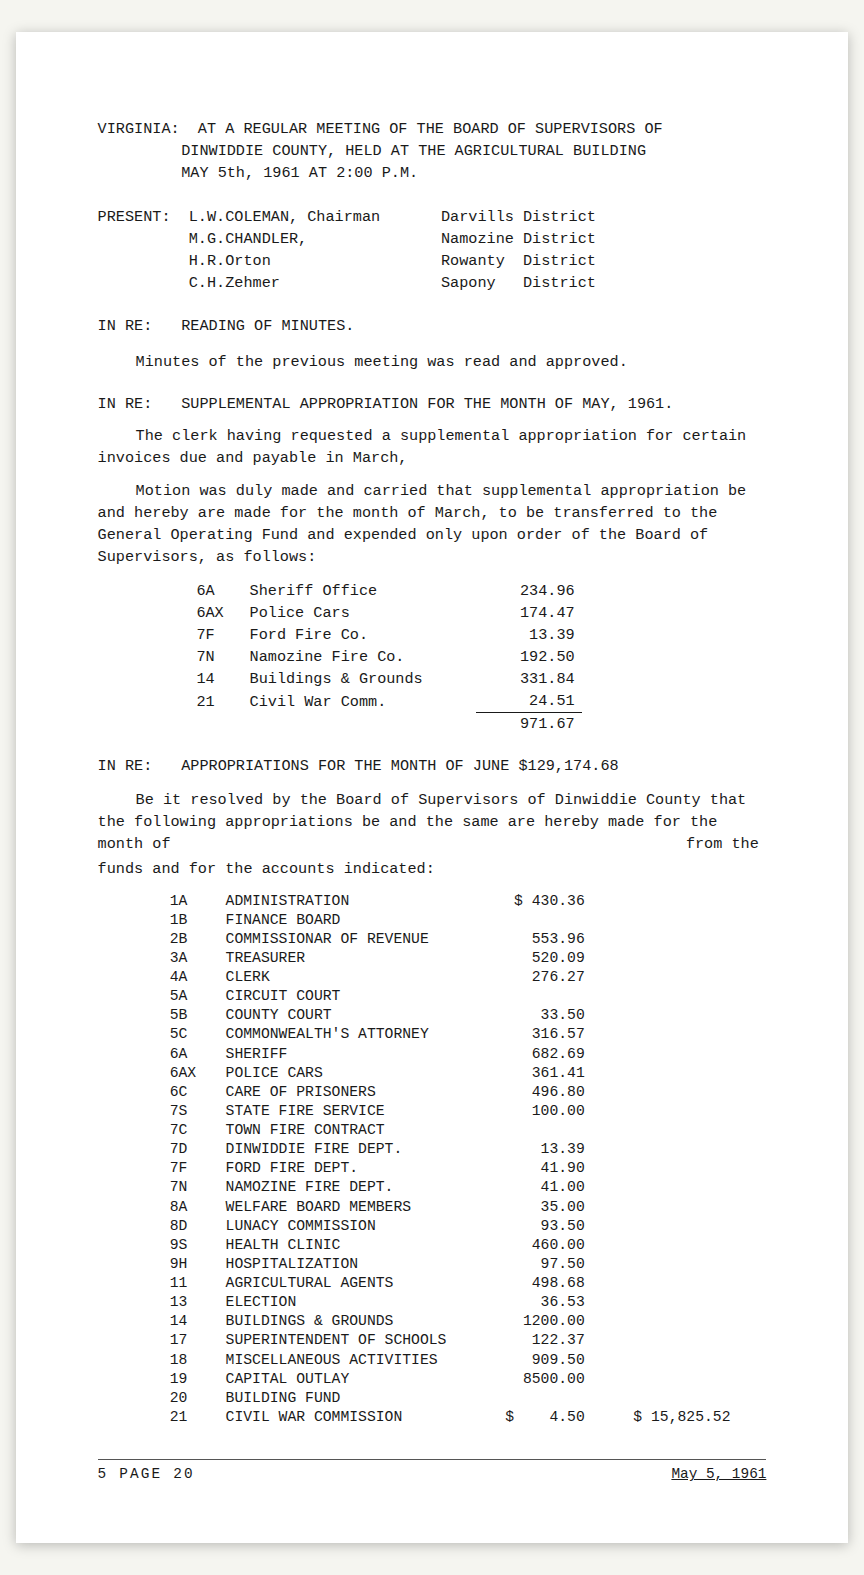VIRGINIA: AT A REGULAR MEETING OF THE BOARD OF SUPERVISORS OF
DINWIDDIE COUNTY, HELD AT THE AGRICULTURAL BUILDING
MAY 5th, 1961 AT 2:00 P.M.
| PRESENT: | L.W.COLEMAN, Chairman | Darvills District |
| | M.G.CHANDLER, | Namozine District |
| | H.R.Orton | Rowanty District |
| | C.H.Zehmer | Sapony District |
IN RE: READING OF MINUTES.
Minutes of the previous meeting was read and approved.
IN RE: SUPPLEMENTAL APPROPRIATION FOR THE MONTH OF MAY, 1961.
The clerk having requested a supplemental appropriation for certain invoices due and payable in March,
Motion was duly made and carried that supplemental appropriation be and hereby are made for the month of March, to be transferred to the General Operating Fund and expended only upon order of the Board of Supervisors, as follows:
| 6A | Sheriff Office | 234.96 |
| 6AX | Police Cars | 174.47 |
| 7F | Ford Fire Co. | 13.39 |
| 7N | Namozine Fire Co. | 192.50 |
| 14 | Buildings & Grounds | 331.84 |
| 21 | Civil War Comm. | 24.51 |
| | | 971.67 |
IN RE: APPROPRIATIONS FOR THE MONTH OF JUNE $129,174.68
Be it resolved by the Board of Supervisors of Dinwiddie County that the following appropriations be and the same are hereby made for the month of from the
funds and for the accounts indicated:
| 1A | ADMINISTRATION | $ 430.36 | |
| 1B | FINANCE BOARD | | |
| 2B | COMMISSIONAR OF REVENUE | 553.96 | |
| 3A | TREASURER | 520.09 | |
| 4A | CLERK | 276.27 | |
| 5A | CIRCUIT COURT | | |
| 5B | COUNTY COURT | 33.50 | |
| 5C | COMMONWEALTH'S ATTORNEY | 316.57 | |
| 6A | SHERIFF | 682.69 | |
| 6AX | POLICE CARS | 361.41 | |
| 6C | CARE OF PRISONERS | 496.80 | |
| 7S | STATE FIRE SERVICE | 100.00 | |
| 7C | TOWN FIRE CONTRACT | | |
| 7D | DINWIDDIE FIRE DEPT. | 13.39 | |
| 7F | FORD FIRE DEPT. | 41.90 | |
| 7N | NAMOZINE FIRE DEPT. | 41.00 | |
| 8A | WELFARE BOARD MEMBERS | 35.00 | |
| 8D | LUNACY COMMISSION | 93.50 | |
| 9S | HEALTH CLINIC | 460.00 | |
| 9H | HOSPITALIZATION | 97.50 | |
| 11 | AGRICULTURAL AGENTS | 498.68 | |
| 13 | ELECTION | 36.53 | |
| 14 | BUILDINGS & GROUNDS | 1200.00 | |
| 17 | SUPERINTENDENT OF SCHOOLS | 122.37 | |
| 18 | MISCELLANEOUS ACTIVITIES | 909.50 | |
| 19 | CAPITAL OUTLAY | 8500.00 | |
| 20 | BUILDING FUND | | |
| 21 | CIVIL WAR COMMISSION | $ 4.50 | $ 15,825.52 |
5 PAGE 20 May 5, 1961